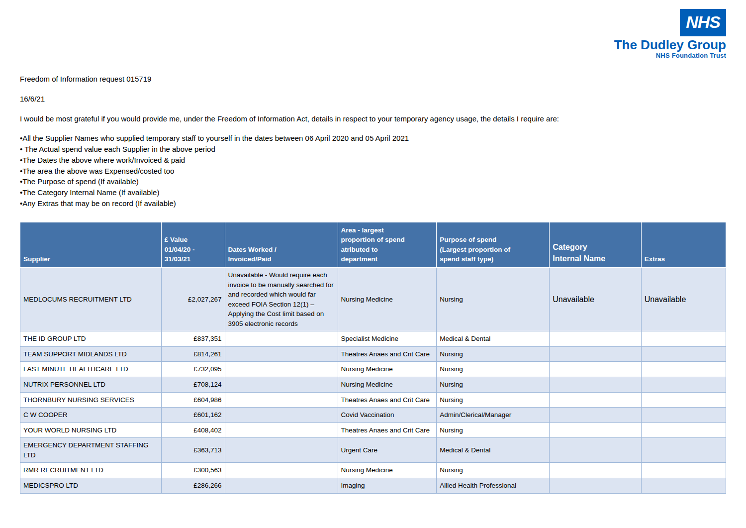NHS
The Dudley Group NHS Foundation Trust
Freedom of Information request 015719
16/6/21
I would be most grateful if you would provide me, under the Freedom of Information Act, details in respect to your temporary agency usage, the details I require are:
•All the Supplier Names who supplied temporary staff to yourself in the dates between 06 April 2020 and 05 April 2021
• The Actual spend value each Supplier in the above period
•The Dates the above where work/Invoiced & paid
•The area the above was Expensed/costed too
•The Purpose of spend (If available)
•The Category Internal Name (If available)
•Any Extras that may be on record (If available)
| Supplier | £ Value 01/04/20 - 31/03/21 | Dates Worked / Invoiced/Paid | Area - largest proportion of spend atributed to department | Purpose of spend (Largest proportion of spend staff type) | Category Internal Name | Extras |
| --- | --- | --- | --- | --- | --- | --- |
| MEDLOCUMS RECRUITMENT LTD | £2,027,267 | Unavailable - Would require each invoice to be manually searched for and recorded which would far exceed FOIA Section 12(1) – Applying the Cost limit based on 3905 electronic records | Nursing Medicine | Nursing | Unavailable | Unavailable |
| THE ID GROUP LTD | £837,351 | | Specialist Medicine | Medical & Dental | | |
| TEAM SUPPORT MIDLANDS LTD | £814,261 | | Theatres Anaes and Crit Care | Nursing | | |
| LAST MINUTE HEALTHCARE LTD | £732,095 | | Nursing Medicine | Nursing | | |
| NUTRIX PERSONNEL LTD | £708,124 | | Nursing Medicine | Nursing | | |
| THORNBURY NURSING SERVICES | £604,986 | | Theatres Anaes and Crit Care | Nursing | | |
| C W COOPER | £601,162 | | Covid Vaccination | Admin/Clerical/Manager | | |
| YOUR WORLD NURSING LTD | £408,402 | | Theatres Anaes and Crit Care | Nursing | | |
| EMERGENCY DEPARTMENT STAFFING LTD | £363,713 | | Urgent Care | Medical & Dental | | |
| RMR RECRUITMENT LTD | £300,563 | | Nursing Medicine | Nursing | | |
| MEDICSPRO LTD | £286,266 | | Imaging | Allied Health Professional | | |